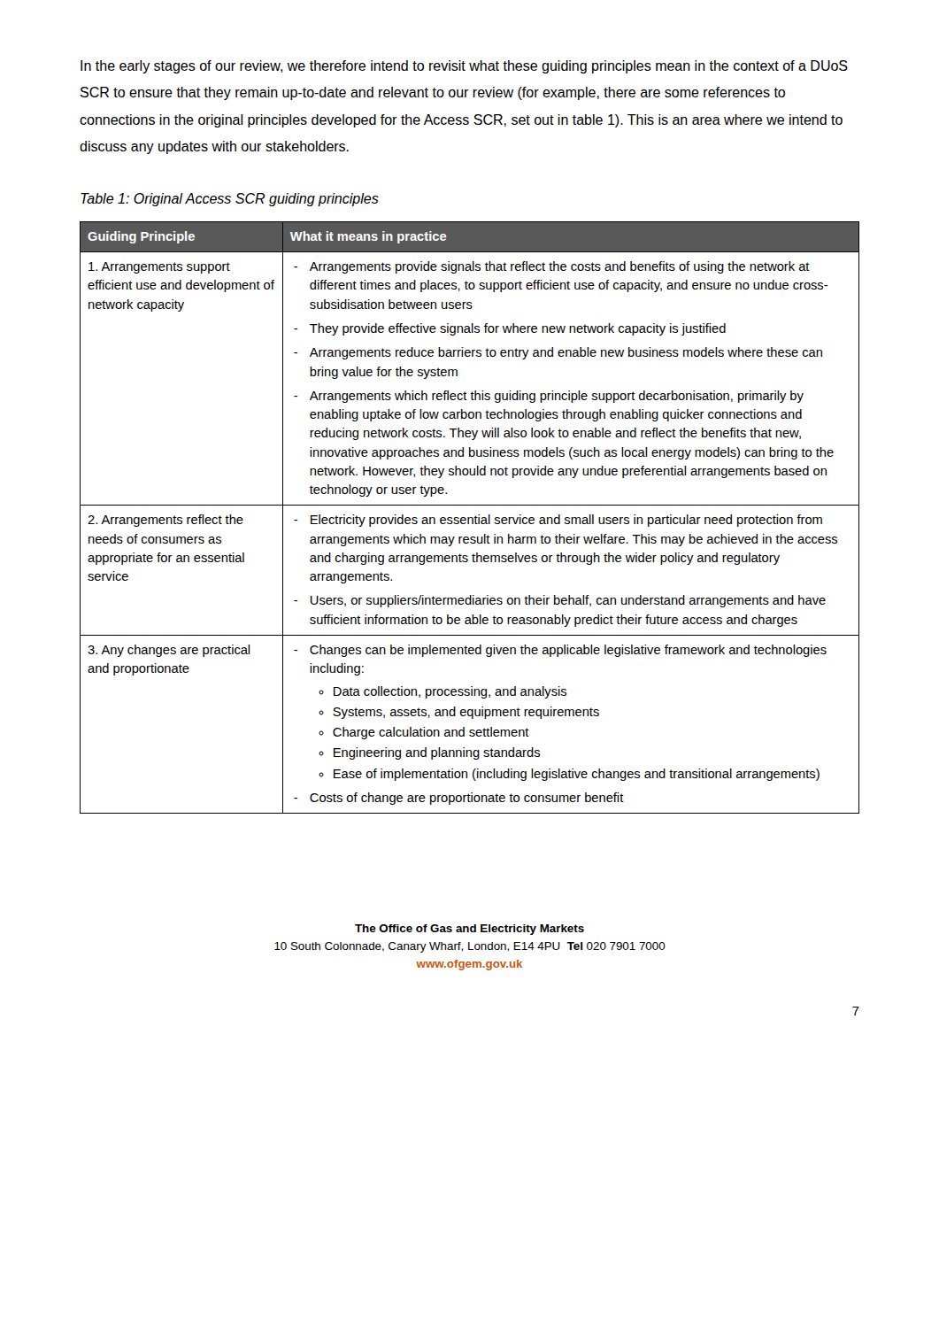In the early stages of our review, we therefore intend to revisit what these guiding principles mean in the context of a DUoS SCR to ensure that they remain up-to-date and relevant to our review (for example, there are some references to connections in the original principles developed for the Access SCR, set out in table 1). This is an area where we intend to discuss any updates with our stakeholders.
Table 1: Original Access SCR guiding principles
| Guiding Principle | What it means in practice |
| --- | --- |
| 1. Arrangements support efficient use and development of network capacity | Arrangements provide signals that reflect the costs and benefits of using the network at different times and places, to support efficient use of capacity, and ensure no undue cross-subsidisation between users They provide effective signals for where new network capacity is justified Arrangements reduce barriers to entry and enable new business models where these can bring value for the system Arrangements which reflect this guiding principle support decarbonisation, primarily by enabling uptake of low carbon technologies through enabling quicker connections and reducing network costs. They will also look to enable and reflect the benefits that new, innovative approaches and business models (such as local energy models) can bring to the network. However, they should not provide any undue preferential arrangements based on technology or user type. |
| 2. Arrangements reflect the needs of consumers as appropriate for an essential service | Electricity provides an essential service and small users in particular need protection from arrangements which may result in harm to their welfare. This may be achieved in the access and charging arrangements themselves or through the wider policy and regulatory arrangements. Users, or suppliers/intermediaries on their behalf, can understand arrangements and have sufficient information to be able to reasonably predict their future access and charges |
| 3. Any changes are practical and proportionate | Changes can be implemented given the applicable legislative framework and technologies including: Data collection, processing, and analysis Systems, assets, and equipment requirements Charge calculation and settlement Engineering and planning standards Ease of implementation (including legislative changes and transitional arrangements) Costs of change are proportionate to consumer benefit |
The Office of Gas and Electricity Markets
10 South Colonnade, Canary Wharf, London, E14 4PU Tel 020 7901 7000
www.ofgem.gov.uk
7